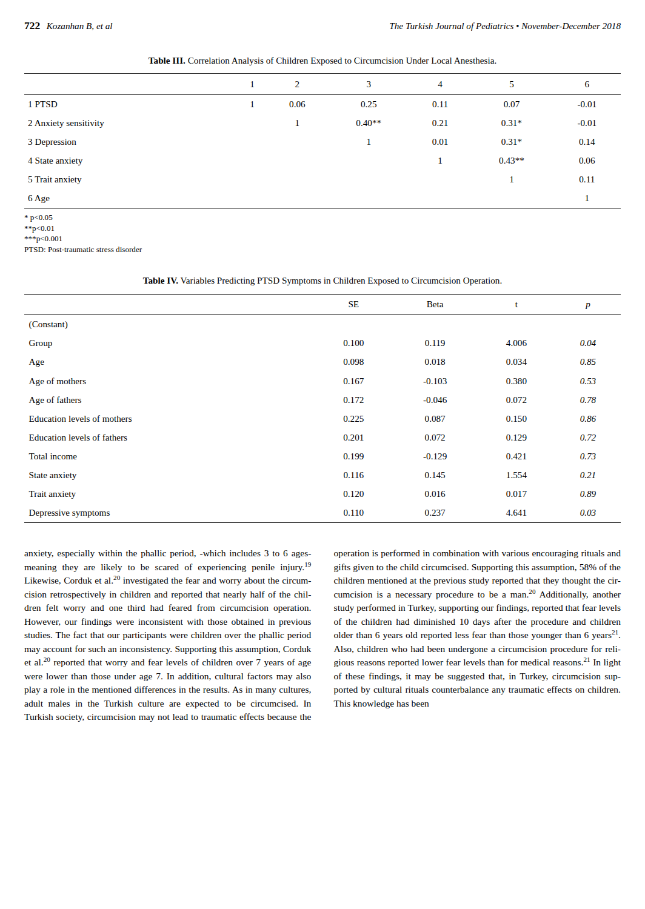722 Kozanhan B, et al
The Turkish Journal of Pediatrics • November-December 2018
Table III. Correlation Analysis of Children Exposed to Circumcision Under Local Anesthesia.
| | 1 | 2 | 3 | 4 | 5 | 6 |
| --- | --- | --- | --- | --- | --- | --- |
| 1 PTSD | 1 | 0.06 | 0.25 | 0.11 | 0.07 | -0.01 |
| 2 Anxiety sensitivity | | 1 | 0.40** | 0.21 | 0.31* | -0.01 |
| 3 Depression | | | 1 | 0.01 | 0.31* | 0.14 |
| 4 State anxiety | | | | 1 | 0.43** | 0.06 |
| 5 Trait anxiety | | | | | 1 | 0.11 |
| 6 Age | | | | | | 1 |
* p<0.05
**p<0.01
***p<0.001
PTSD: Post-traumatic stress disorder
Table IV. Variables Predicting PTSD Symptoms in Children Exposed to Circumcision Operation.
| | SE | Beta | t | p |
| --- | --- | --- | --- | --- |
| (Constant) | | | | |
| Group | 0.100 | 0.119 | 4.006 | 0.04 |
| Age | 0.098 | 0.018 | 0.034 | 0.85 |
| Age of mothers | 0.167 | -0.103 | 0.380 | 0.53 |
| Age of fathers | 0.172 | -0.046 | 0.072 | 0.78 |
| Education levels of mothers | 0.225 | 0.087 | 0.150 | 0.86 |
| Education levels of fathers | 0.201 | 0.072 | 0.129 | 0.72 |
| Total income | 0.199 | -0.129 | 0.421 | 0.73 |
| State anxiety | 0.116 | 0.145 | 1.554 | 0.21 |
| Trait anxiety | 0.120 | 0.016 | 0.017 | 0.89 |
| Depressive symptoms | 0.110 | 0.237 | 4.641 | 0.03 |
anxiety, especially within the phallic period, -which includes 3 to 6 ages- meaning they are likely to be scared of experiencing penile injury.19 Likewise, Corduk et al.20 investigated the fear and worry about the circumcision retrospectively in children and reported that nearly half of the children felt worry and one third had feared from circumcision operation. However, our findings were inconsistent with those obtained in previous studies. The fact that our participants were children over the phallic period may account for such an inconsistency. Supporting this assumption, Corduk et al.20 reported that worry and fear levels of children over 7 years of age were lower than those under age 7. In addition, cultural factors may also play a role in the mentioned differences in the results. As in many cultures, adult males in the Turkish culture are expected to be circumcised. In Turkish society, circumcision may not lead to traumatic effects because the operation is performed in combination with various encouraging rituals and gifts given to the child circumcised. Supporting this assumption, 58% of the children mentioned at the previous study reported that they thought the circumcision is a necessary procedure to be a man.20 Additionally, another study performed in Turkey, supporting our findings, reported that fear levels of the children had diminished 10 days after the procedure and children older than 6 years old reported less fear than those younger than 6 years21. Also, children who had been undergone a circumcision procedure for religious reasons reported lower fear levels than for medical reasons.21 In light of these findings, it may be suggested that, in Turkey, circumcision supported by cultural rituals counterbalance any traumatic effects on children. This knowledge has been